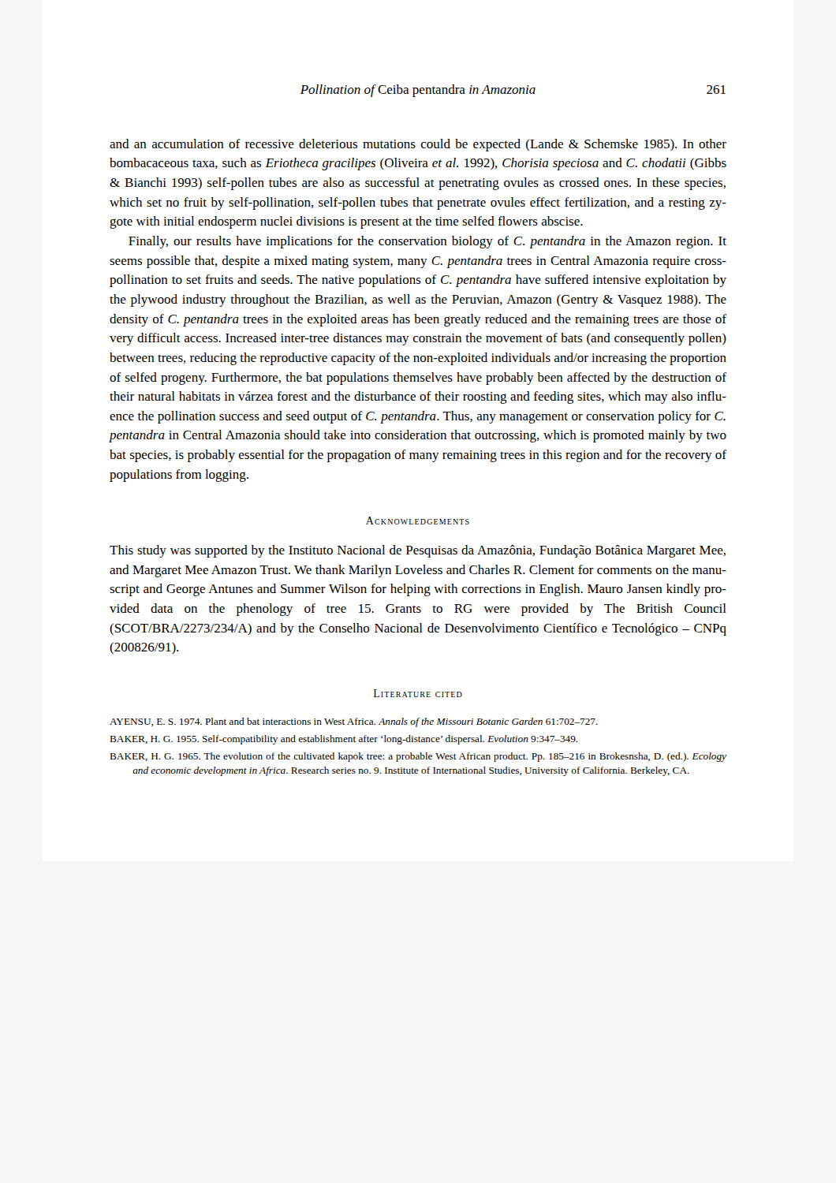Pollination of Ceiba pentandra in Amazonia 261
and an accumulation of recessive deleterious mutations could be expected (Lande & Schemske 1985). In other bombacaceous taxa, such as Eriotheca gracilipes (Oliveira et al. 1992), Chorisia speciosa and C. chodatii (Gibbs & Bianchi 1993) self-pollen tubes are also as successful at penetrating ovules as crossed ones. In these species, which set no fruit by self-pollination, self-pollen tubes that penetrate ovules effect fertilization, and a resting zygote with initial endosperm nuclei divisions is present at the time selfed flowers abscise.
Finally, our results have implications for the conservation biology of C. pentandra in the Amazon region. It seems possible that, despite a mixed mating system, many C. pentandra trees in Central Amazonia require cross-pollination to set fruits and seeds. The native populations of C. pentandra have suffered intensive exploitation by the plywood industry throughout the Brazilian, as well as the Peruvian, Amazon (Gentry & Vasquez 1988). The density of C. pentandra trees in the exploited areas has been greatly reduced and the remaining trees are those of very difficult access. Increased inter-tree distances may constrain the movement of bats (and consequently pollen) between trees, reducing the reproductive capacity of the non-exploited individuals and/or increasing the proportion of selfed progeny. Furthermore, the bat populations themselves have probably been affected by the destruction of their natural habitats in várzea forest and the disturbance of their roosting and feeding sites, which may also influence the pollination success and seed output of C. pentandra. Thus, any management or conservation policy for C. pentandra in Central Amazonia should take into consideration that outcrossing, which is promoted mainly by two bat species, is probably essential for the propagation of many remaining trees in this region and for the recovery of populations from logging.
Acknowledgements
This study was supported by the Instituto Nacional de Pesquisas da Amazônia, Fundação Botânica Margaret Mee, and Margaret Mee Amazon Trust. We thank Marilyn Loveless and Charles R. Clement for comments on the manuscript and George Antunes and Summer Wilson for helping with corrections in English. Mauro Jansen kindly provided data on the phenology of tree 15. Grants to RG were provided by The British Council (SCOT/BRA/2273/234/A) and by the Conselho Nacional de Desenvolvimento Científico e Tecnológico – CNPq (200826/91).
Literature cited
AYENSU, E. S. 1974. Plant and bat interactions in West Africa. Annals of the Missouri Botanic Garden 61:702–727.
BAKER, H. G. 1955. Self-compatibility and establishment after ‘long-distance’ dispersal. Evolution 9:347–349.
BAKER, H. G. 1965. The evolution of the cultivated kapok tree: a probable West African product. Pp. 185–216 in Brokesnsha, D. (ed.). Ecology and economic development in Africa. Research series no. 9. Institute of International Studies, University of California. Berkeley, CA.